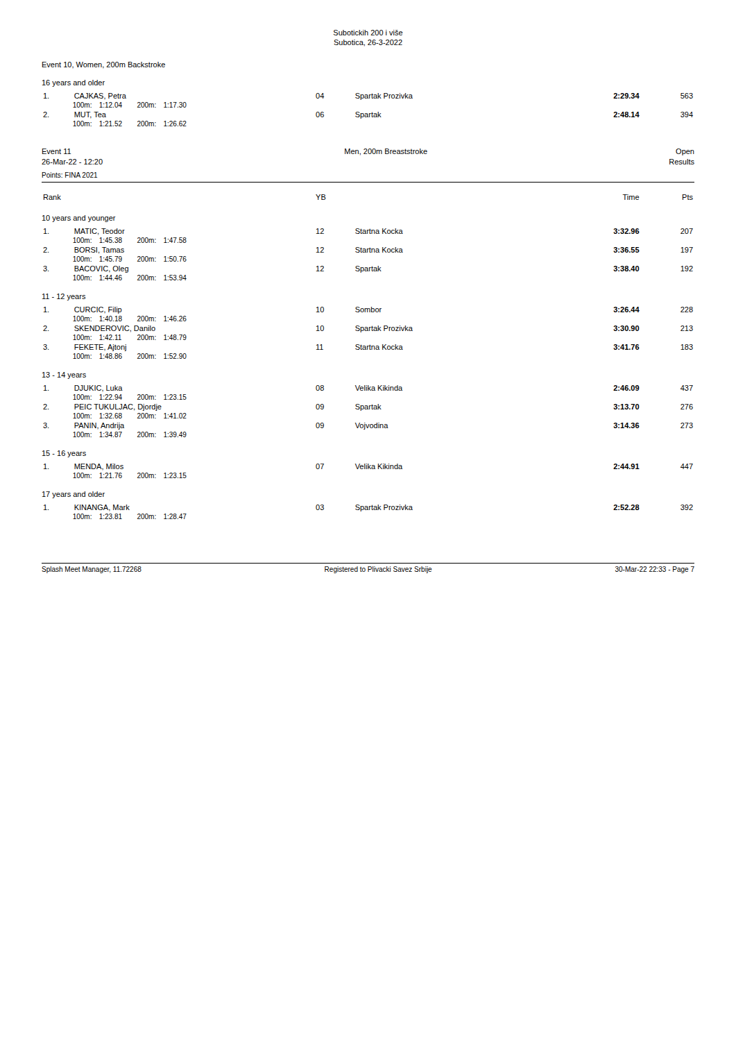Subotickih 200 i više
Subotica, 26-3-2022
Event 10, Women, 200m Backstroke
16 years and older
| 1. | CAJKAS, Petra | 04 | Spartak Prozivka | 2:29.34 | 563 |
| | 100m: 1:12.04 200m: 1:17.30 |
| 2. | MUT, Tea | 06 | Spartak | 2:48.14 | 394 |
| | 100m: 1:21.52 200m: 1:26.62 |
Event 11
26-Mar-22 - 12:20
Men, 200m Breaststroke
Open
Results
Points: FINA 2021
| Rank | | YB | | Time | Pts |
10 years and younger
| 1. | MATIC, Teodor | 12 | Startna Kocka | 3:32.96 | 207 |
| | 100m: 1:45.38 200m: 1:47.58 |
| 2. | BORSI, Tamas | 12 | Startna Kocka | 3:36.55 | 197 |
| | 100m: 1:45.79 200m: 1:50.76 |
| 3. | BACOVIC, Oleg | 12 | Spartak | 3:38.40 | 192 |
| | 100m: 1:44.46 200m: 1:53.94 |
11 - 12 years
| 1. | CURCIC, Filip | 10 | Sombor | 3:26.44 | 228 |
| | 100m: 1:40.18 200m: 1:46.26 |
| 2. | SKENDEROVIC, Danilo | 10 | Spartak Prozivka | 3:30.90 | 213 |
| | 100m: 1:42.11 200m: 1:48.79 |
| 3. | FEKETE, Ajtonj | 11 | Startna Kocka | 3:41.76 | 183 |
| | 100m: 1:48.86 200m: 1:52.90 |
13 - 14 years
| 1. | DJUKIC, Luka | 08 | Velika Kikinda | 2:46.09 | 437 |
| | 100m: 1:22.94 200m: 1:23.15 |
| 2. | PEIC TUKULJAC, Djordje | 09 | Spartak | 3:13.70 | 276 |
| | 100m: 1:32.68 200m: 1:41.02 |
| 3. | PANIN, Andrija | 09 | Vojvodina | 3:14.36 | 273 |
| | 100m: 1:34.87 200m: 1:39.49 |
15 - 16 years
| 1. | MENDA, Milos | 07 | Velika Kikinda | 2:44.91 | 447 |
| | 100m: 1:21.76 200m: 1:23.15 |
17 years and older
| 1. | KINANGA, Mark | 03 | Spartak Prozivka | 2:52.28 | 392 |
| | 100m: 1:23.81 200m: 1:28.47 |
Splash Meet Manager, 11.72268
Registered to Plivacki Savez Srbije
30-Mar-22 22:33 - Page 7